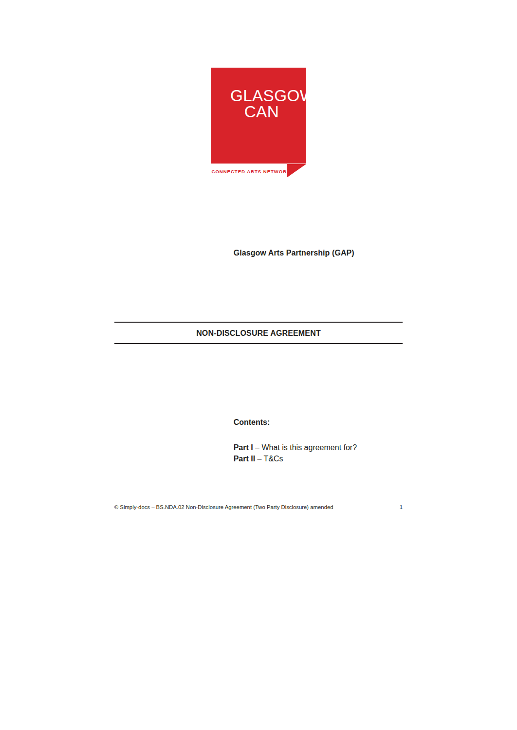GLASGOW CAN
CONNECTED ARTS NETWORK
Glasgow Arts Partnership (GAP)
NON-DISCLOSURE AGREEMENT
Contents:
Part I – What is this agreement for?
Part II – T&Cs
© Simply-docs – BS.NDA.02 Non-Disclosure Agreement (Two Party Disclosure) amended
1